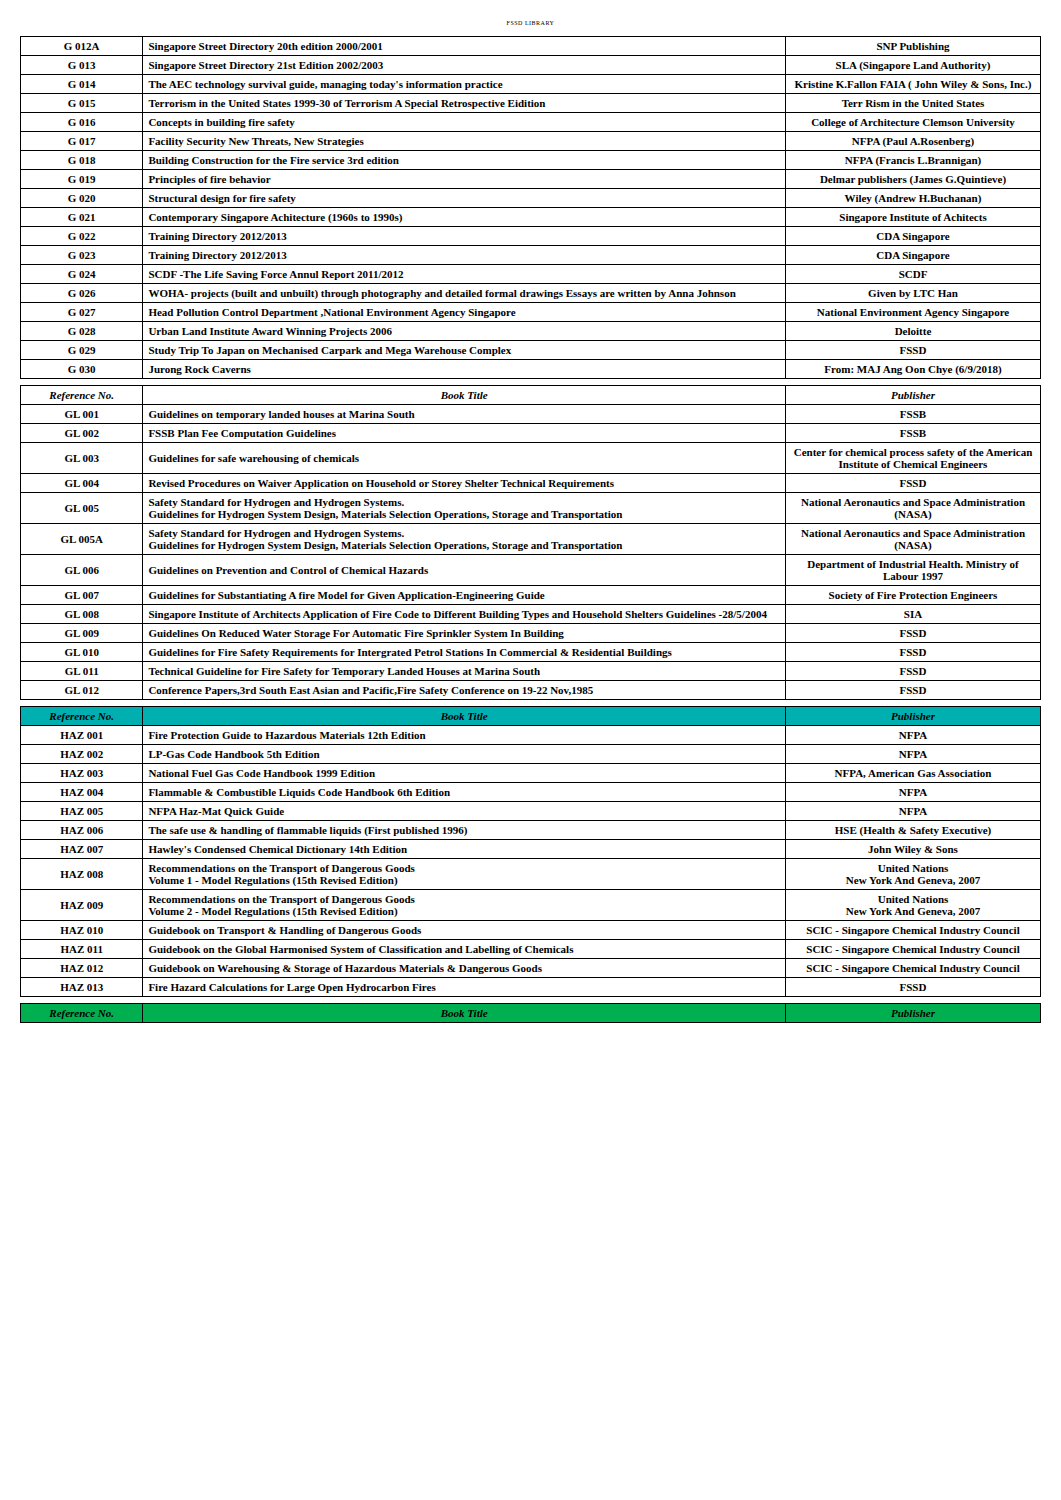FSSD LIBRARY
| G 012A | Singapore Street Directory 20th edition 2000/2001 | SNP Publishing |
| G 013 | Singapore Street Directory 21st Edition 2002/2003 | SLA (Singapore Land Authority) |
| G 014 | The AEC technology survival guide, managing today's information practice | Kristine K.Fallon FAIA ( John Wiley & Sons, Inc.) |
| G 015 | Terrorism in the United States 1999-30 of Terrorism A Special Retrospective Eidition | Terr Rism in the United States |
| G 016 | Concepts in building fire safety | College of Architecture Clemson University |
| G 017 | Facility Security New Threats, New Strategies | NFPA (Paul A.Rosenberg) |
| G 018 | Building Construction for the Fire service 3rd edition | NFPA (Francis L.Brannigan) |
| G 019 | Principles of fire behavior | Delmar publishers (James G.Quintieve) |
| G 020 | Structural design for fire safety | Wiley (Andrew H.Buchanan) |
| G 021 | Contemporary Singapore Achitecture (1960s to 1990s) | Singapore Institute of Achitects |
| G 022 | Training Directory 2012/2013 | CDA Singapore |
| G 023 | Training Directory 2012/2013 | CDA Singapore |
| G 024 | SCDF -The Life Saving Force Annul Report 2011/2012 | SCDF |
| G 026 | WOHA- projects (built and unbuilt) through photography and detailed formal drawings Essays are written by Anna Johnson | Given by LTC Han |
| G 027 | Head Pollution Control Department ,National Environment Agency Singapore | National Environment Agency Singapore |
| G 028 | Urban Land Institute Award Winning Projects 2006 | Deloitte |
| G 029 | Study Trip To Japan on Mechanised Carpark and Mega Warehouse Complex | FSSD |
| G 030 | Jurong Rock Caverns | From: MAJ Ang Oon Chye (6/9/2018) |
| Reference No. | Book Title | Publisher |
| GL 001 | Guidelines on temporary landed houses at Marina South | FSSB |
| GL 002 | FSSB Plan Fee Computation Guidelines | FSSB |
| GL 003 | Guidelines for safe warehousing of chemicals | Center for chemical process safety of the American Institute of Chemical Engineers |
| GL 004 | Revised Procedures on Waiver Application on Household or Storey Shelter Technical Requirements | FSSD |
| GL 005 | Safety Standard for Hydrogen and Hydrogen Systems. Guidelines for Hydrogen System Design, Materials Selection Operations, Storage and Transportation | National Aeronautics and Space Administration (NASA) |
| GL 005A | Safety Standard for Hydrogen and Hydrogen Systems. Guidelines for Hydrogen System Design, Materials Selection Operations, Storage and Transportation | National Aeronautics and Space Administration (NASA) |
| GL 006 | Guidelines on Prevention and Control of Chemical Hazards | Department of Industrial Health. Ministry of Labour 1997 |
| GL 007 | Guidelines for Substantiating A fire Model for Given Application-Engineering Guide | Society of Fire Protection Engineers |
| GL 008 | Singapore Institute of Architects Application of Fire Code to Different Building Types and Household Shelters Guidelines -28/5/2004 | SIA |
| GL 009 | Guidelines On Reduced Water Storage For Automatic Fire Sprinkler System In Building | FSSD |
| GL 010 | Guidelines for Fire Safety Requirements for Intergrated Petrol Stations In Commercial & Residential Buildings | FSSD |
| GL 011 | Technical Guideline for Fire Safety for Temporary Landed Houses at Marina South | FSSD |
| GL 012 | Conference Papers,3rd South East Asian and Pacific,Fire Safety Conference on 19-22 Nov,1985 | FSSD |
| Reference No. | Book Title | Publisher |
| HAZ 001 | Fire Protection Guide to Hazardous Materials 12th Edition | NFPA |
| HAZ 002 | LP-Gas Code Handbook 5th Edition | NFPA |
| HAZ 003 | National Fuel Gas Code Handbook 1999 Edition | NFPA, American Gas Association |
| HAZ 004 | Flammable & Combustible Liquids Code Handbook 6th Edition | NFPA |
| HAZ 005 | NFPA Haz-Mat Quick Guide | NFPA |
| HAZ 006 | The safe use & handling of flammable liquids (First published 1996) | HSE (Health & Safety Executive) |
| HAZ 007 | Hawley's Condensed Chemical Dictionary 14th Edition | John Wiley & Sons |
| HAZ 008 | Recommendations on the Transport of Dangerous Goods Volume 1 - Model Regulations (15th Revised Edition) | United Nations New York And Geneva, 2007 |
| HAZ 009 | Recommendations on the Transport of Dangerous Goods Volume 2 - Model Regulations (15th Revised Edition) | United Nations New York And Geneva, 2007 |
| HAZ 010 | Guidebook on Transport & Handling of Dangerous Goods | SCIC - Singapore Chemical Industry Council |
| HAZ 011 | Guidebook on the Global Harmonised System of Classification and Labelling of Chemicals | SCIC - Singapore Chemical Industry Council |
| HAZ 012 | Guidebook on Warehousing & Storage of Hazardous Materials & Dangerous Goods | SCIC - Singapore Chemical Industry Council |
| HAZ 013 | Fire Hazard Calculations for Large Open Hydrocarbon Fires | FSSD |
| Reference No. | Book Title | Publisher |